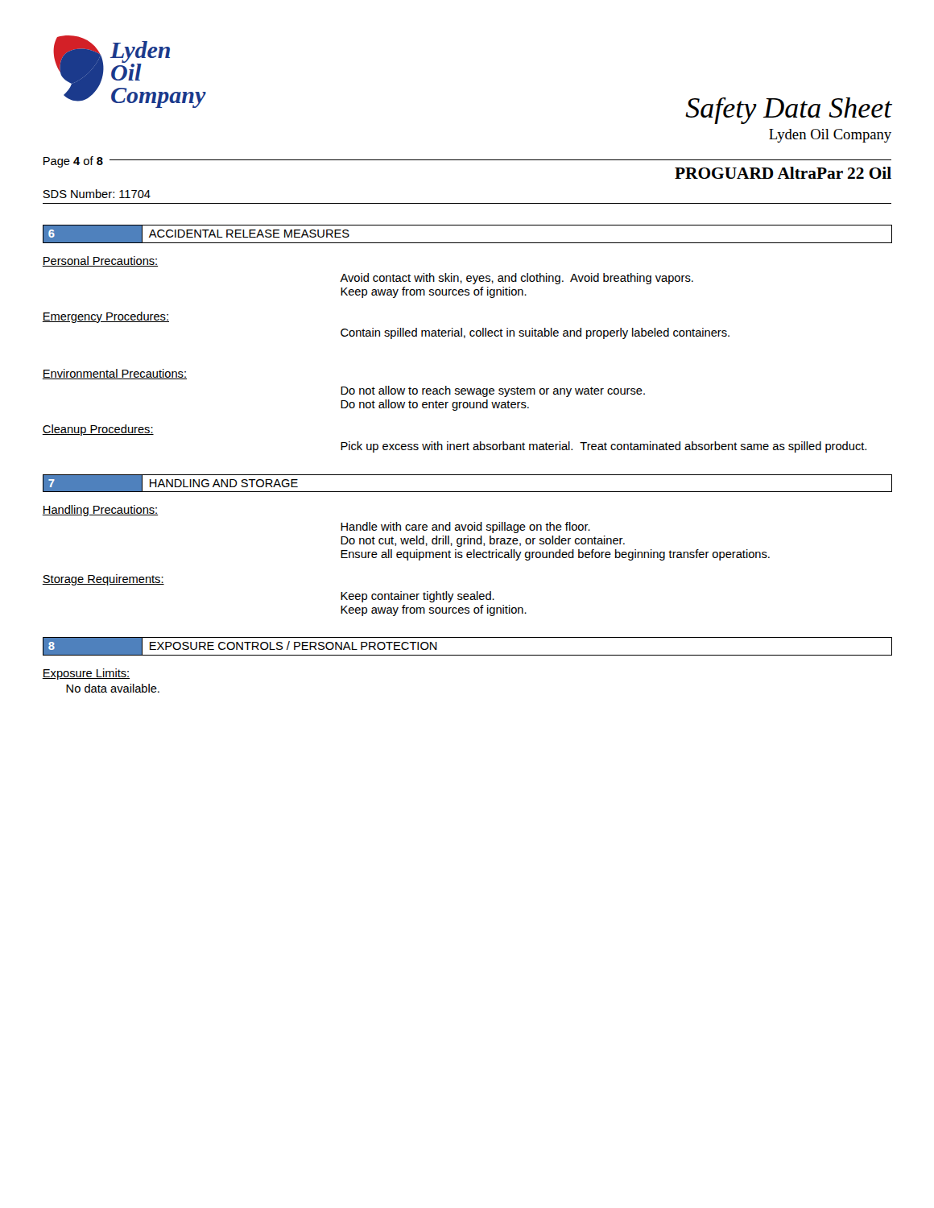Lyden Oil Company
Safety Data Sheet
Lyden Oil Company
Page 4 of 8
PROGUARD AltraPar 22 Oil
SDS Number: 11704
6
ACCIDENTAL RELEASE MEASURES
Personal Precautions:
Avoid contact with skin, eyes, and clothing. Avoid breathing vapors.
Keep away from sources of ignition.
Emergency Procedures:
Contain spilled material, collect in suitable and properly labeled containers.
Environmental Precautions:
Do not allow to reach sewage system or any water course.
Do not allow to enter ground waters.
Cleanup Procedures:
Pick up excess with inert absorbant material. Treat contaminated absorbent same as spilled product.
7
HANDLING AND STORAGE
Handling Precautions:
Handle with care and avoid spillage on the floor.
Do not cut, weld, drill, grind, braze, or solder container.
Ensure all equipment is electrically grounded before beginning transfer operations.
Storage Requirements:
Keep container tightly sealed.
Keep away from sources of ignition.
8
EXPOSURE CONTROLS / PERSONAL PROTECTION
Exposure Limits:
No data available.